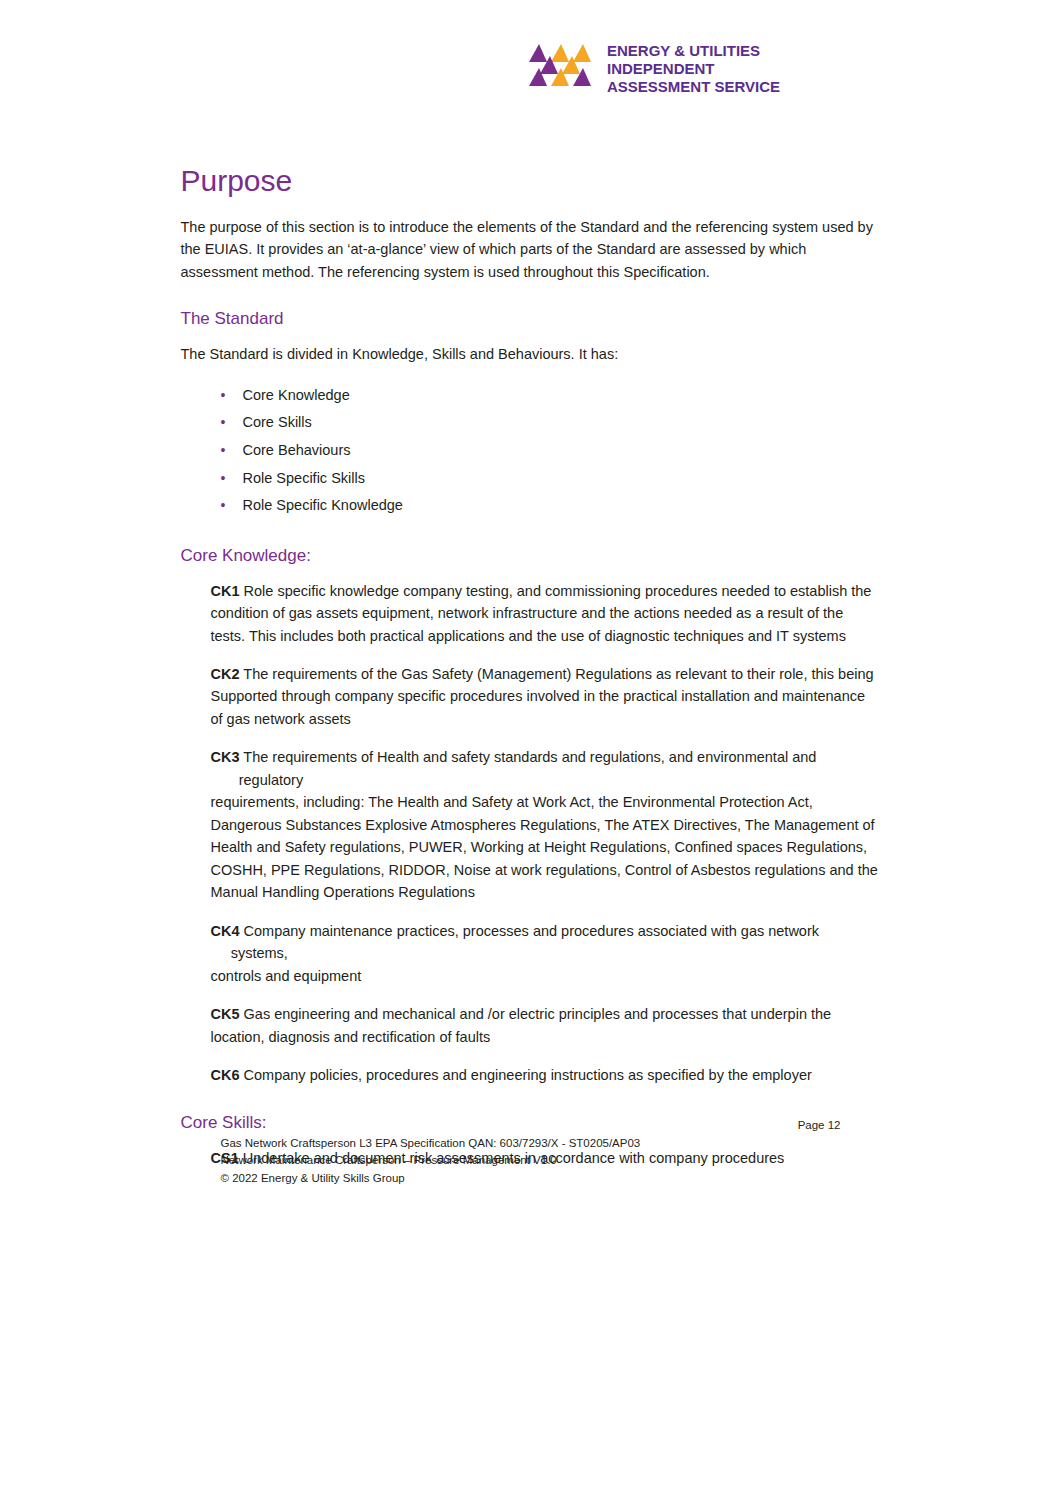ENERGY & UTILITIES INDEPENDENT ASSESSMENT SERVICE
Purpose
The purpose of this section is to introduce the elements of the Standard and the referencing system used by the EUIAS. It provides an ‘at-a-glance’ view of which parts of the Standard are assessed by which assessment method. The referencing system is used throughout this Specification.
The Standard
The Standard is divided in Knowledge, Skills and Behaviours. It has:
Core Knowledge
Core Skills
Core Behaviours
Role Specific Skills
Role Specific Knowledge
Core Knowledge:
CK1 Role specific knowledge company testing, and commissioning procedures needed to establish the condition of gas assets equipment, network infrastructure and the actions needed as a result of the tests. This includes both practical applications and the use of diagnostic techniques and IT systems
CK2 The requirements of the Gas Safety (Management) Regulations as relevant to their role, this being Supported through company specific procedures involved in the practical installation and maintenance of gas network assets
CK3 The requirements of Health and safety standards and regulations, and environmental and regulatory
requirements, including: The Health and Safety at Work Act, the Environmental Protection Act, Dangerous Substances Explosive Atmospheres Regulations, The ATEX Directives, The Management of Health and Safety regulations, PUWER, Working at Height Regulations, Confined spaces Regulations, COSHH, PPE Regulations, RIDDOR, Noise at work regulations, Control of Asbestos regulations and the Manual Handling Operations Regulations
CK4 Company maintenance practices, processes and procedures associated with gas network systems,
controls and equipment
CK5 Gas engineering and mechanical and /or electric principles and processes that underpin the location, diagnosis and rectification of faults
CK6 Company policies, procedures and engineering instructions as specified by the employer
Core Skills:
CS1 Undertake and document risk assessments in accordance with company procedures
Gas Network Craftsperson L3 EPA Specification QAN: 603/7293/X - ST0205/AP03
Network Maintenance Craftsperson – Pressure Management V1.0
© 2022 Energy & Utility Skills Group
Page 12